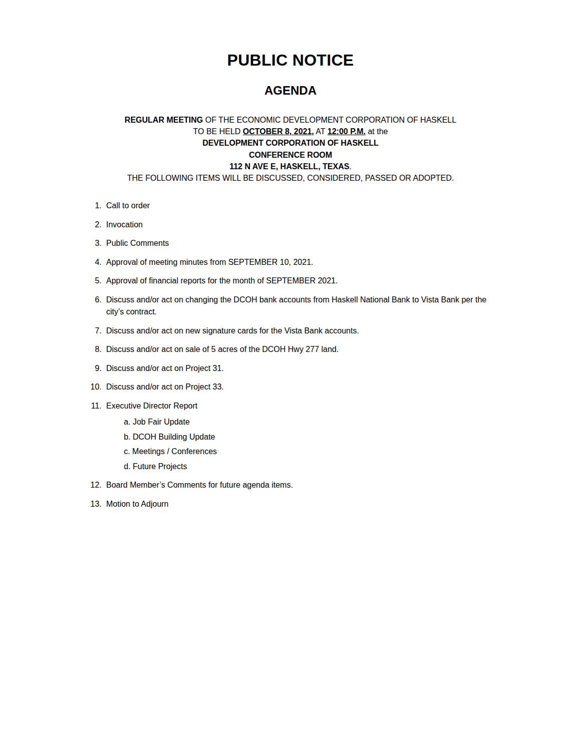PUBLIC NOTICE
AGENDA
REGULAR MEETING OF THE ECONOMIC DEVELOPMENT CORPORATION OF HASKELL
TO BE HELD OCTOBER 8, 2021, AT 12:00 P.M. at the
DEVELOPMENT CORPORATION OF HASKELL
CONFERENCE ROOM
112 N AVE E, HASKELL, TEXAS.
THE FOLLOWING ITEMS WILL BE DISCUSSED, CONSIDERED, PASSED OR ADOPTED.
Call to order
Invocation
Public Comments
Approval of meeting minutes from SEPTEMBER 10, 2021.
Approval of financial reports for the month of SEPTEMBER 2021.
Discuss and/or act on changing the DCOH bank accounts from Haskell National Bank to Vista Bank per the city’s contract.
Discuss and/or act on new signature cards for the Vista Bank accounts.
Discuss and/or act on sale of 5 acres of the DCOH Hwy 277 land.
Discuss and/or act on Project 31.
Discuss and/or act on Project 33.
Executive Director Report
a. Job Fair Update
b. DCOH Building Update
c. Meetings / Conferences
d. Future Projects
Board Member’s Comments for future agenda items.
Motion to Adjourn